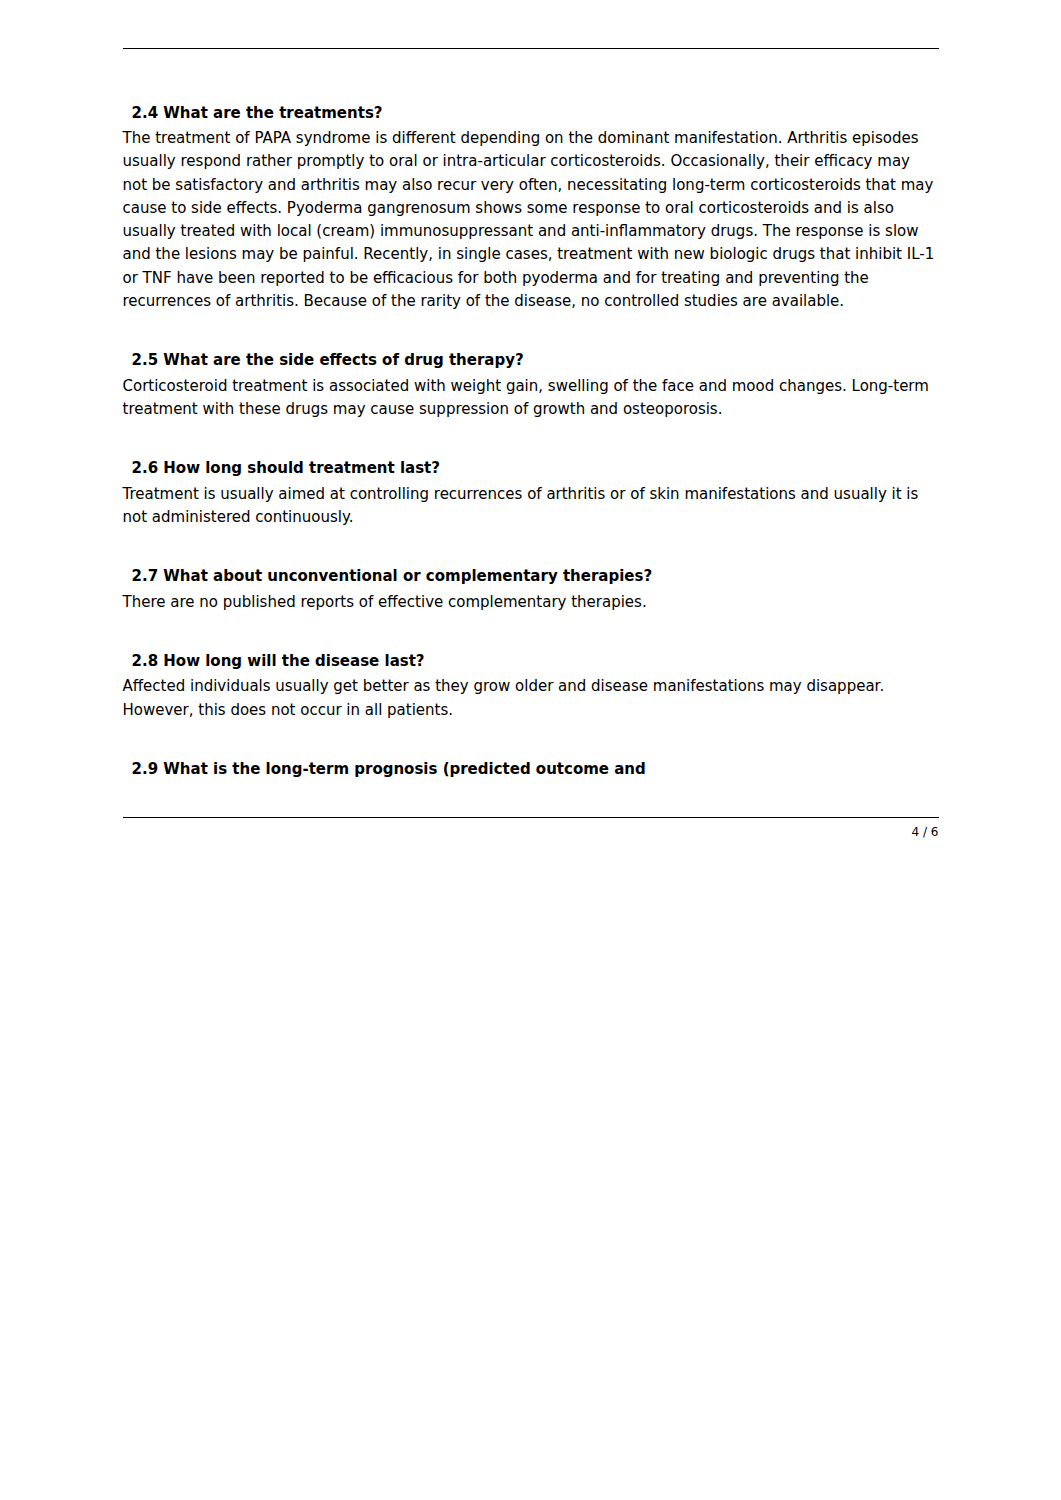2.4 What are the treatments?
The treatment of PAPA syndrome is different depending on the dominant manifestation. Arthritis episodes usually respond rather promptly to oral or intra-articular corticosteroids. Occasionally, their efficacy may not be satisfactory and arthritis may also recur very often, necessitating long-term corticosteroids that may cause to side effects. Pyoderma gangrenosum shows some response to oral corticosteroids and is also usually treated with local (cream) immunosuppressant and anti-inflammatory drugs. The response is slow and the lesions may be painful. Recently, in single cases, treatment with new biologic drugs that inhibit IL-1 or TNF have been reported to be efficacious for both pyoderma and for treating and preventing the recurrences of arthritis. Because of the rarity of the disease, no controlled studies are available.
2.5 What are the side effects of drug therapy?
Corticosteroid treatment is associated with weight gain, swelling of the face and mood changes. Long-term treatment with these drugs may cause suppression of growth and osteoporosis.
2.6 How long should treatment last?
Treatment is usually aimed at controlling recurrences of arthritis or of skin manifestations and usually it is not administered continuously.
2.7 What about unconventional or complementary therapies?
There are no published reports of effective complementary therapies.
2.8 How long will the disease last?
Affected individuals usually get better as they grow older and disease manifestations may disappear. However, this does not occur in all patients.
2.9 What is the long-term prognosis (predicted outcome and
4 / 6